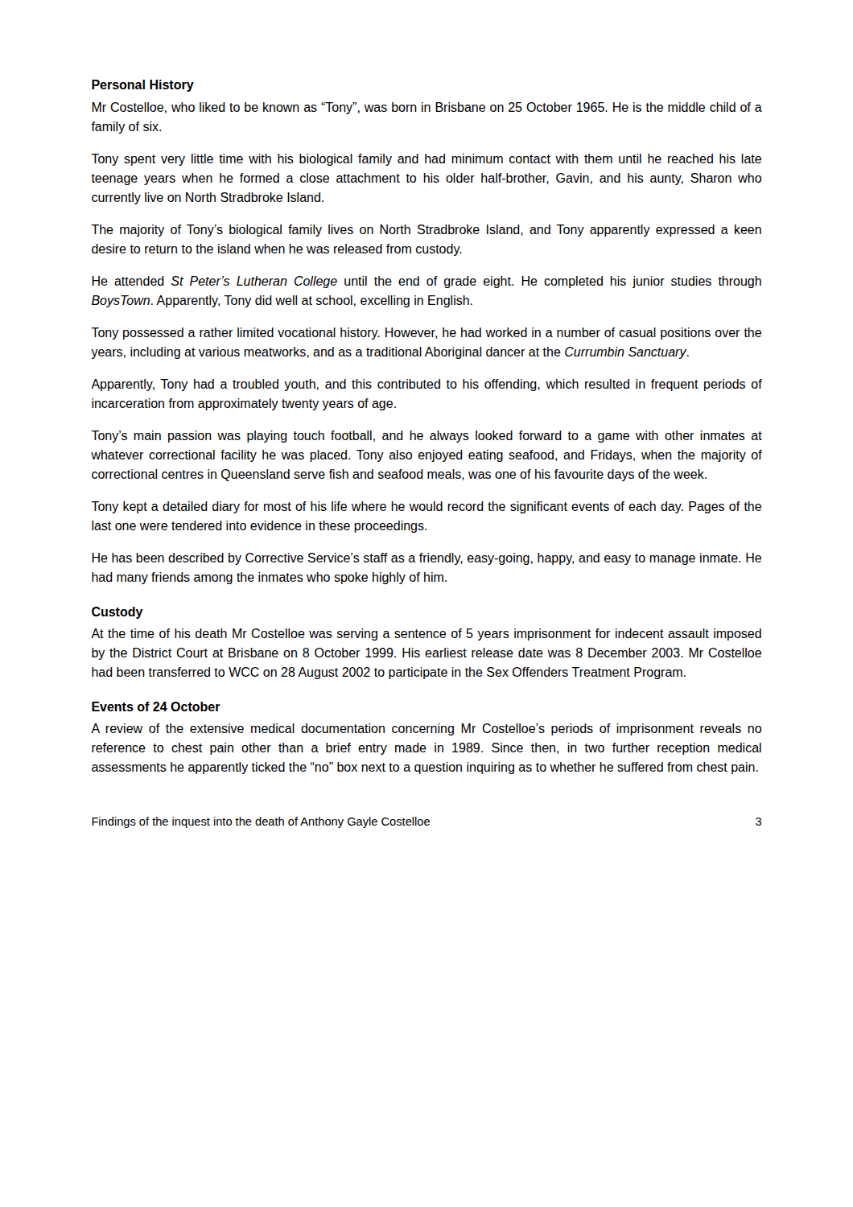Personal History
Mr Costelloe, who liked to be known as “Tony”, was born in Brisbane on 25 October 1965. He is the middle child of a family of six.
Tony spent very little time with his biological family and had minimum contact with them until he reached his late teenage years when he formed a close attachment to his older half-brother, Gavin, and his aunty, Sharon who currently live on North Stradbroke Island.
The majority of Tony’s biological family lives on North Stradbroke Island, and Tony apparently expressed a keen desire to return to the island when he was released from custody.
He attended St Peter’s Lutheran College until the end of grade eight. He completed his junior studies through BoysTown. Apparently, Tony did well at school, excelling in English.
Tony possessed a rather limited vocational history. However, he had worked in a number of casual positions over the years, including at various meatworks, and as a traditional Aboriginal dancer at the Currumbin Sanctuary.
Apparently, Tony had a troubled youth, and this contributed to his offending, which resulted in frequent periods of incarceration from approximately twenty years of age.
Tony’s main passion was playing touch football, and he always looked forward to a game with other inmates at whatever correctional facility he was placed. Tony also enjoyed eating seafood, and Fridays, when the majority of correctional centres in Queensland serve fish and seafood meals, was one of his favourite days of the week.
Tony kept a detailed diary for most of his life where he would record the significant events of each day. Pages of the last one were tendered into evidence in these proceedings.
He has been described by Corrective Service’s staff as a friendly, easy-going, happy, and easy to manage inmate. He had many friends among the inmates who spoke highly of him.
Custody
At the time of his death Mr Costelloe was serving a sentence of 5 years imprisonment for indecent assault imposed by the District Court at Brisbane on 8 October 1999. His earliest release date was 8 December 2003. Mr Costelloe had been transferred to WCC on 28 August 2002 to participate in the Sex Offenders Treatment Program.
Events of 24 October
A review of the extensive medical documentation concerning Mr Costelloe’s periods of imprisonment reveals no reference to chest pain other than a brief entry made in 1989. Since then, in two further reception medical assessments he apparently ticked the “no” box next to a question inquiring as to whether he suffered from chest pain.
Findings of the inquest into the death of Anthony Gayle Costelloe 3